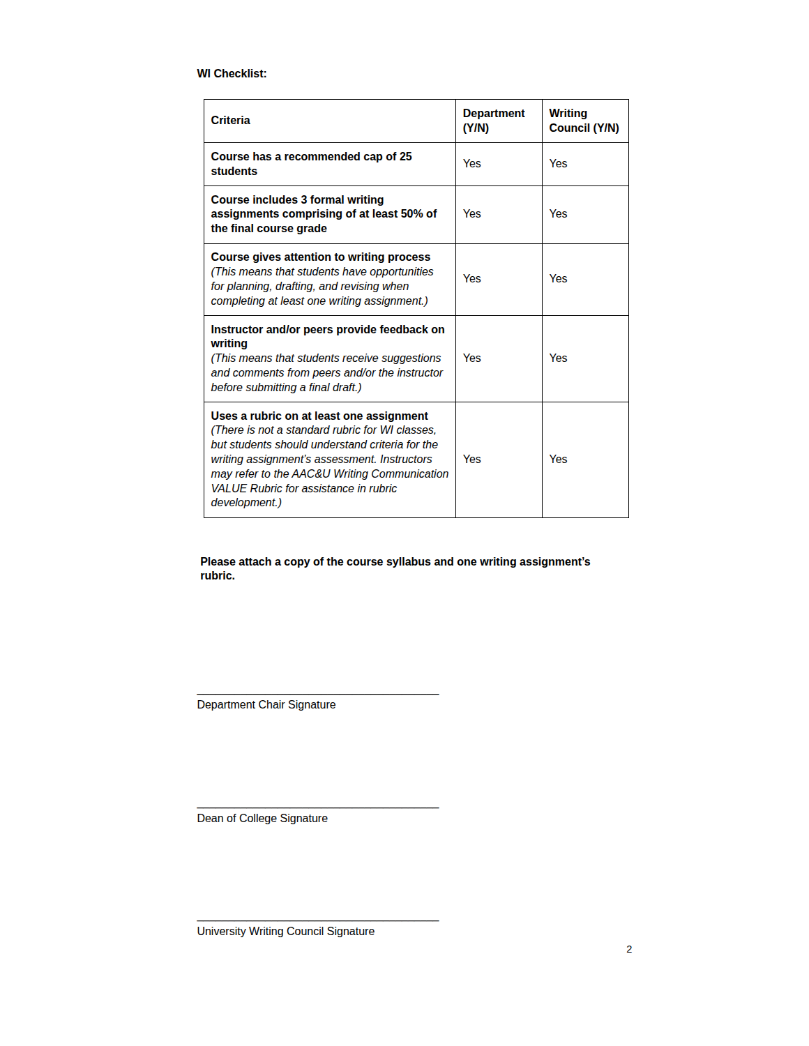WI Checklist:
| Criteria | Department (Y/N) | Writing Council (Y/N) |
| Course has a recommended cap of 25 students | Yes | Yes |
| Course includes 3 formal writing assignments comprising of at least 50% of the final course grade | Yes | Yes |
| Course gives attention to writing process (This means that students have opportunities for planning, drafting, and revising when completing at least one writing assignment.) | Yes | Yes |
| Instructor and/or peers provide feedback on writing (This means that students receive suggestions and comments from peers and/or the instructor before submitting a final draft.) | Yes | Yes |
| Uses a rubric on at least one assignment (There is not a standard rubric for WI classes, but students should understand criteria for the writing assignment’s assessment. Instructors may refer to the AAC&U Writing Communication VALUE Rubric for assistance in rubric development.) | Yes | Yes |
Please attach a copy of the course syllabus and one writing assignment’s rubric.
_______________________________________
Department Chair Signature
_______________________________________
Dean of College Signature
_______________________________________
University Writing Council Signature
2